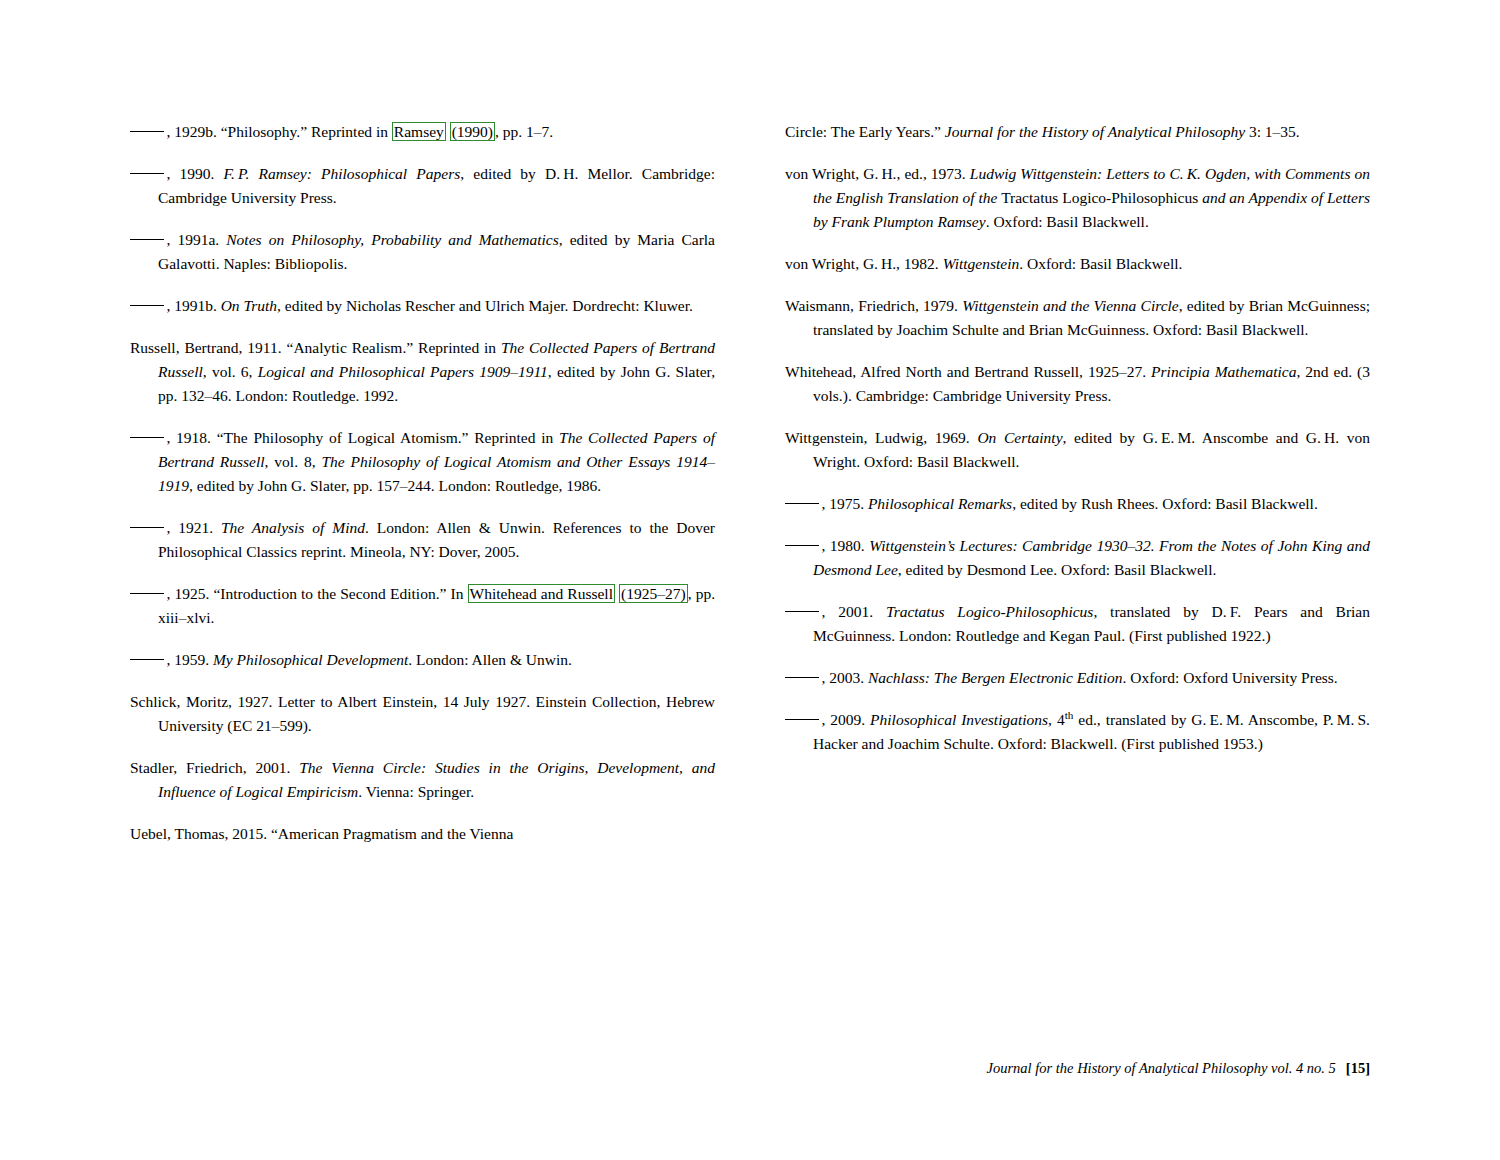, 1929b. “Philosophy.” Reprinted in Ramsey (1990), pp. 1–7.
, 1990. F. P. Ramsey: Philosophical Papers, edited by D. H. Mellor. Cambridge: Cambridge University Press.
, 1991a. Notes on Philosophy, Probability and Mathematics, edited by Maria Carla Galavotti. Naples: Bibliopolis.
, 1991b. On Truth, edited by Nicholas Rescher and Ulrich Majer. Dordrecht: Kluwer.
Russell, Bertrand, 1911. “Analytic Realism.” Reprinted in The Collected Papers of Bertrand Russell, vol. 6, Logical and Philosophical Papers 1909–1911, edited by John G. Slater, pp. 132–46. London: Routledge. 1992.
, 1918. “The Philosophy of Logical Atomism.” Reprinted in The Collected Papers of Bertrand Russell, vol. 8, The Philosophy of Logical Atomism and Other Essays 1914–1919, edited by John G. Slater, pp. 157–244. London: Routledge, 1986.
, 1921. The Analysis of Mind. London: Allen & Unwin. References to the Dover Philosophical Classics reprint. Mineola, NY: Dover, 2005.
, 1925. “Introduction to the Second Edition.” In Whitehead and Russell (1925–27), pp. xiii–xlvi.
, 1959. My Philosophical Development. London: Allen & Unwin.
Schlick, Moritz, 1927. Letter to Albert Einstein, 14 July 1927. Einstein Collection, Hebrew University (EC 21–599).
Stadler, Friedrich, 2001. The Vienna Circle: Studies in the Origins, Development, and Influence of Logical Empiricism. Vienna: Springer.
Uebel, Thomas, 2015. “American Pragmatism and the Vienna
Circle: The Early Years.” Journal for the History of Analytical Philosophy 3: 1–35.
von Wright, G. H., ed., 1973. Ludwig Wittgenstein: Letters to C. K. Ogden, with Comments on the English Translation of the Tractatus Logico-Philosophicus and an Appendix of Letters by Frank Plumpton Ramsey. Oxford: Basil Blackwell.
von Wright, G. H., 1982. Wittgenstein. Oxford: Basil Blackwell.
Waismann, Friedrich, 1979. Wittgenstein and the Vienna Circle, edited by Brian McGuinness; translated by Joachim Schulte and Brian McGuinness. Oxford: Basil Blackwell.
Whitehead, Alfred North and Bertrand Russell, 1925–27. Principia Mathematica, 2nd ed. (3 vols.). Cambridge: Cambridge University Press.
Wittgenstein, Ludwig, 1969. On Certainty, edited by G. E. M. Anscombe and G. H. von Wright. Oxford: Basil Blackwell.
, 1975. Philosophical Remarks, edited by Rush Rhees. Oxford: Basil Blackwell.
, 1980. Wittgenstein’s Lectures: Cambridge 1930–32. From the Notes of John King and Desmond Lee, edited by Desmond Lee. Oxford: Basil Blackwell.
, 2001. Tractatus Logico-Philosophicus, translated by D. F. Pears and Brian McGuinness. London: Routledge and Kegan Paul. (First published 1922.)
, 2003. Nachlass: The Bergen Electronic Edition. Oxford: Oxford University Press.
, 2009. Philosophical Investigations, 4th ed., translated by G. E. M. Anscombe, P. M. S. Hacker and Joachim Schulte. Oxford: Blackwell. (First published 1953.)
Journal for the History of Analytical Philosophy vol. 4 no. 5[15]